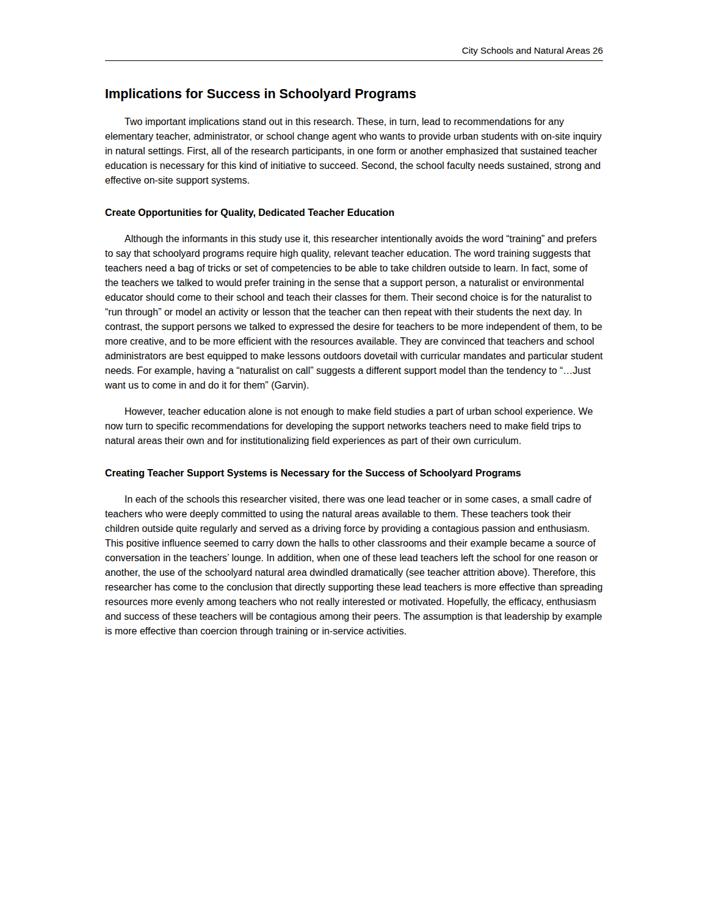City Schools and Natural Areas 26
Implications for Success in Schoolyard Programs
Two important implications stand out in this research. These, in turn, lead to recommendations for any elementary teacher, administrator, or school change agent who wants to provide urban students with on-site inquiry in natural settings. First, all of the research participants, in one form or another emphasized that sustained teacher education is necessary for this kind of initiative to succeed. Second, the school faculty needs sustained, strong and effective on-site support systems.
Create Opportunities for Quality, Dedicated Teacher Education
Although the informants in this study use it, this researcher intentionally avoids the word “training” and prefers to say that schoolyard programs require high quality, relevant teacher education. The word training suggests that teachers need a bag of tricks or set of competencies to be able to take children outside to learn. In fact, some of the teachers we talked to would prefer training in the sense that a support person, a naturalist or environmental educator should come to their school and teach their classes for them. Their second choice is for the naturalist to “run through” or model an activity or lesson that the teacher can then repeat with their students the next day. In contrast, the support persons we talked to expressed the desire for teachers to be more independent of them, to be more creative, and to be more efficient with the resources available. They are convinced that teachers and school administrators are best equipped to make lessons outdoors dovetail with curricular mandates and particular student needs. For example, having a “naturalist on call” suggests a different support model than the tendency to “…Just want us to come in and do it for them” (Garvin).
However, teacher education alone is not enough to make field studies a part of urban school experience. We now turn to specific recommendations for developing the support networks teachers need to make field trips to natural areas their own and for institutionalizing field experiences as part of their own curriculum.
Creating Teacher Support Systems is Necessary for the Success of Schoolyard Programs
In each of the schools this researcher visited, there was one lead teacher or in some cases, a small cadre of teachers who were deeply committed to using the natural areas available to them. These teachers took their children outside quite regularly and served as a driving force by providing a contagious passion and enthusiasm. This positive influence seemed to carry down the halls to other classrooms and their example became a source of conversation in the teachers’ lounge. In addition, when one of these lead teachers left the school for one reason or another, the use of the schoolyard natural area dwindled dramatically (see teacher attrition above). Therefore, this researcher has come to the conclusion that directly supporting these lead teachers is more effective than spreading resources more evenly among teachers who not really interested or motivated. Hopefully, the efficacy, enthusiasm and success of these teachers will be contagious among their peers. The assumption is that leadership by example is more effective than coercion through training or in-service activities.